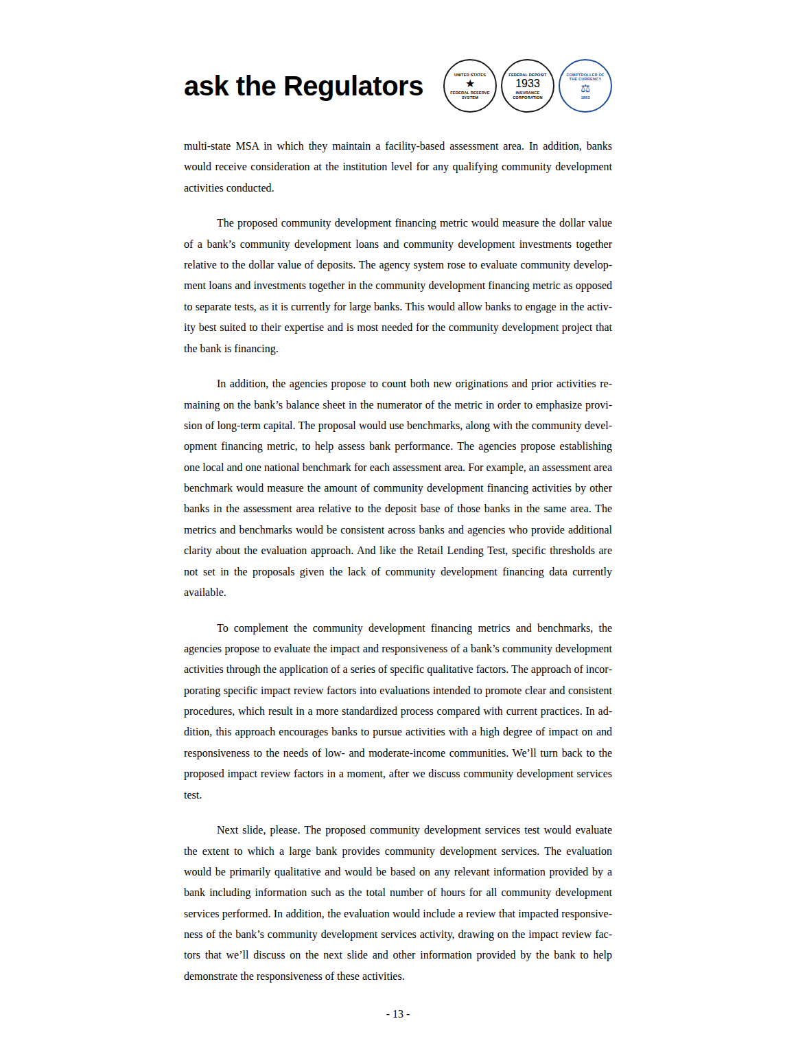ask the Regulators
UNITED STATES ★ FEDERAL RESERVE SYSTEM
FEDERAL DEPOSIT 1933 INSURANCE CORPORATION
COMPTROLLER OF THE CURRENCY ⚖ 1863
multi-state MSA in which they maintain a facility-based assessment area. In addition, banks would receive consideration at the institution level for any qualifying community development activities conducted.
The proposed community development financing metric would measure the dollar value of a bank’s community development loans and community development investments together relative to the dollar value of deposits. The agency system rose to evaluate community development loans and investments together in the community development financing metric as opposed to separate tests, as it is currently for large banks. This would allow banks to engage in the activity best suited to their expertise and is most needed for the community development project that the bank is financing.
In addition, the agencies propose to count both new originations and prior activities remaining on the bank’s balance sheet in the numerator of the metric in order to emphasize provision of long-term capital. The proposal would use benchmarks, along with the community development financing metric, to help assess bank performance. The agencies propose establishing one local and one national benchmark for each assessment area. For example, an assessment area benchmark would measure the amount of community development financing activities by other banks in the assessment area relative to the deposit base of those banks in the same area. The metrics and benchmarks would be consistent across banks and agencies who provide additional clarity about the evaluation approach. And like the Retail Lending Test, specific thresholds are not set in the proposals given the lack of community development financing data currently available.
To complement the community development financing metrics and benchmarks, the agencies propose to evaluate the impact and responsiveness of a bank’s community development activities through the application of a series of specific qualitative factors. The approach of incorporating specific impact review factors into evaluations intended to promote clear and consistent procedures, which result in a more standardized process compared with current practices. In addition, this approach encourages banks to pursue activities with a high degree of impact on and responsiveness to the needs of low- and moderate-income communities. We’ll turn back to the proposed impact review factors in a moment, after we discuss community development services test.
Next slide, please. The proposed community development services test would evaluate the extent to which a large bank provides community development services. The evaluation would be primarily qualitative and would be based on any relevant information provided by a bank including information such as the total number of hours for all community development services performed. In addition, the evaluation would include a review that impacted responsiveness of the bank’s community development services activity, drawing on the impact review factors that we’ll discuss on the next slide and other information provided by the bank to help demonstrate the responsiveness of these activities.
- 13 -